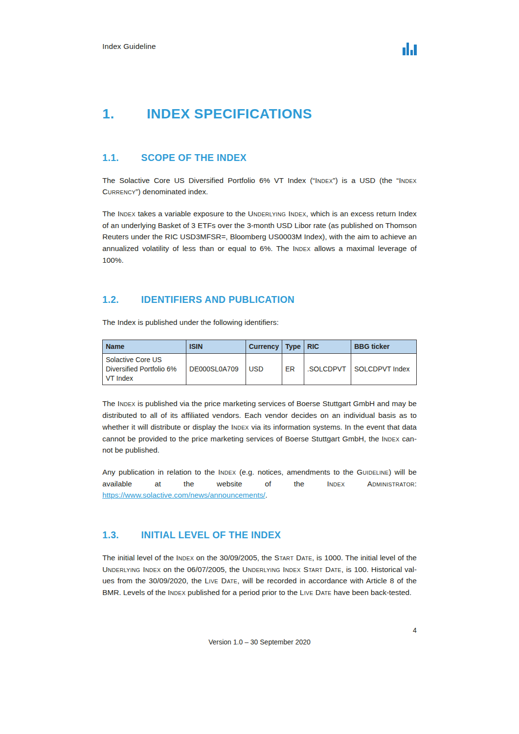Index Guideline
1. INDEX SPECIFICATIONS
1.1. SCOPE OF THE INDEX
The Solactive Core US Diversified Portfolio 6% VT Index (“Index”) is a USD (the “Index Currency”) denominated index.
The Index takes a variable exposure to the Underlying Index, which is an excess return Index of an underlying Basket of 3 ETFs over the 3-month USD Libor rate (as published on Thomson Reuters under the RIC USD3MFSR=, Bloomberg US0003M Index), with the aim to achieve an annualized volatility of less than or equal to 6%. The Index allows a maximal leverage of 100%.
1.2. IDENTIFIERS AND PUBLICATION
The Index is published under the following identifiers:
| Name | ISIN | Currency | Type | RIC | BBG ticker |
| --- | --- | --- | --- | --- | --- |
| Solactive Core US Diversified Portfolio 6% VT Index | DE000SL0A709 | USD | ER | .SOLCDPVT | SOLCDPVT Index |
The Index is published via the price marketing services of Boerse Stuttgart GmbH and may be distributed to all of its affiliated vendors. Each vendor decides on an individual basis as to whether it will distribute or display the Index via its information systems. In the event that data cannot be provided to the price marketing services of Boerse Stuttgart GmbH, the Index cannot be published.
Any publication in relation to the Index (e.g. notices, amendments to the Guideline) will be available at the website of the Index Administrator: https://www.solactive.com/news/announcements/.
1.3. INITIAL LEVEL OF THE INDEX
The initial level of the Index on the 30/09/2005, the Start Date, is 1000. The initial level of the Underlying Index on the 06/07/2005, the Underlying Index Start Date, is 100. Historical values from the 30/09/2020, the Live Date, will be recorded in accordance with Article 8 of the BMR. Levels of the Index published for a period prior to the Live Date have been back-tested.
4
Version 1.0 – 30 September 2020